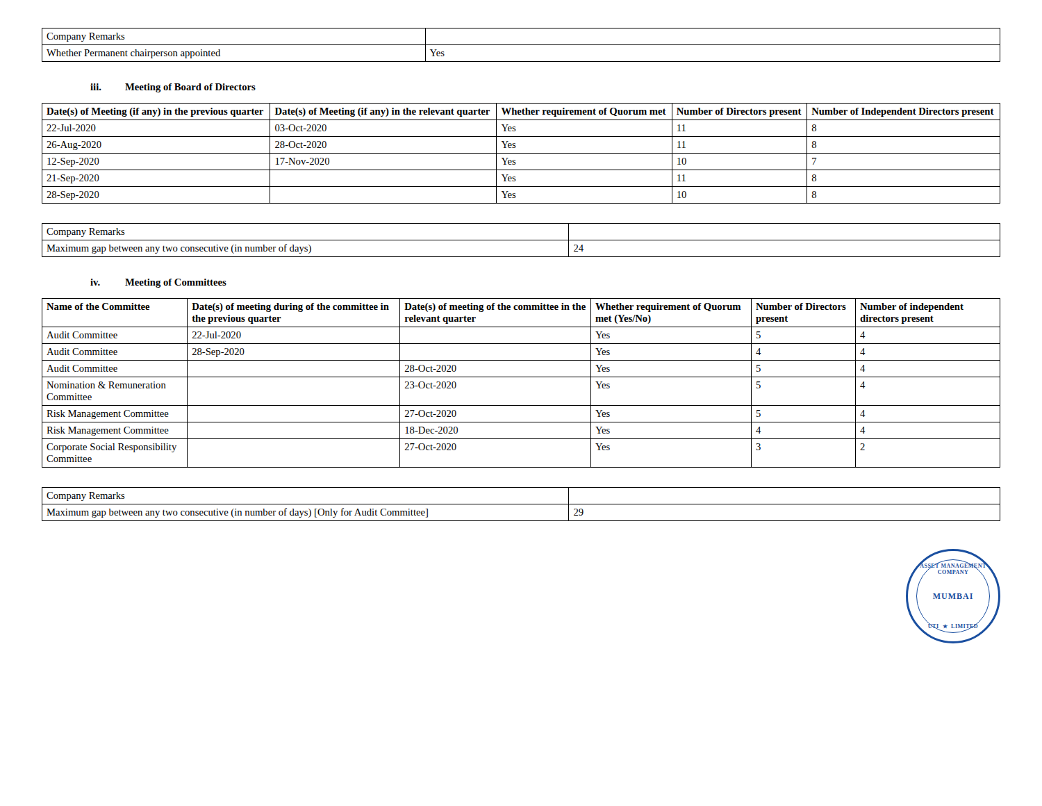| Company Remarks | |
| Whether Permanent chairperson appointed | Yes |
iii. Meeting of Board of Directors
| Date(s) of Meeting (if any) in the previous quarter | Date(s) of Meeting (if any) in the relevant quarter | Whether requirement of Quorum met | Number of Directors present | Number of Independent Directors present |
| --- | --- | --- | --- | --- |
| 22-Jul-2020 | 03-Oct-2020 | Yes | 11 | 8 |
| 26-Aug-2020 | 28-Oct-2020 | Yes | 11 | 8 |
| 12-Sep-2020 | 17-Nov-2020 | Yes | 10 | 7 |
| 21-Sep-2020 | | Yes | 11 | 8 |
| 28-Sep-2020 | | Yes | 10 | 8 |
| Company Remarks | |
| Maximum gap between any two consecutive (in number of days) | 24 |
iv. Meeting of Committees
| Name of the Committee | Date(s) of meeting during of the committee in the previous quarter | Date(s) of meeting of the committee in the relevant quarter | Whether requirement of Quorum met (Yes/No) | Number of Directors present | Number of independent directors present |
| --- | --- | --- | --- | --- | --- |
| Audit Committee | 22-Jul-2020 | | Yes | 5 | 4 |
| Audit Committee | 28-Sep-2020 | | Yes | 4 | 4 |
| Audit Committee | | 28-Oct-2020 | Yes | 5 | 4 |
| Nomination & Remuneration Committee | | 23-Oct-2020 | Yes | 5 | 4 |
| Risk Management Committee | | 27-Oct-2020 | Yes | 5 | 4 |
| Risk Management Committee | | 18-Dec-2020 | Yes | 4 | 4 |
| Corporate Social Responsibility Committee | | 27-Oct-2020 | Yes | 3 | 2 |
| Company Remarks | |
| Maximum gap between any two consecutive (in number of days) [Only for Audit Committee] | 29 |
ASSET MANAGEMENT
COMPANY
MUMBAI
UTI ★ LIMITED